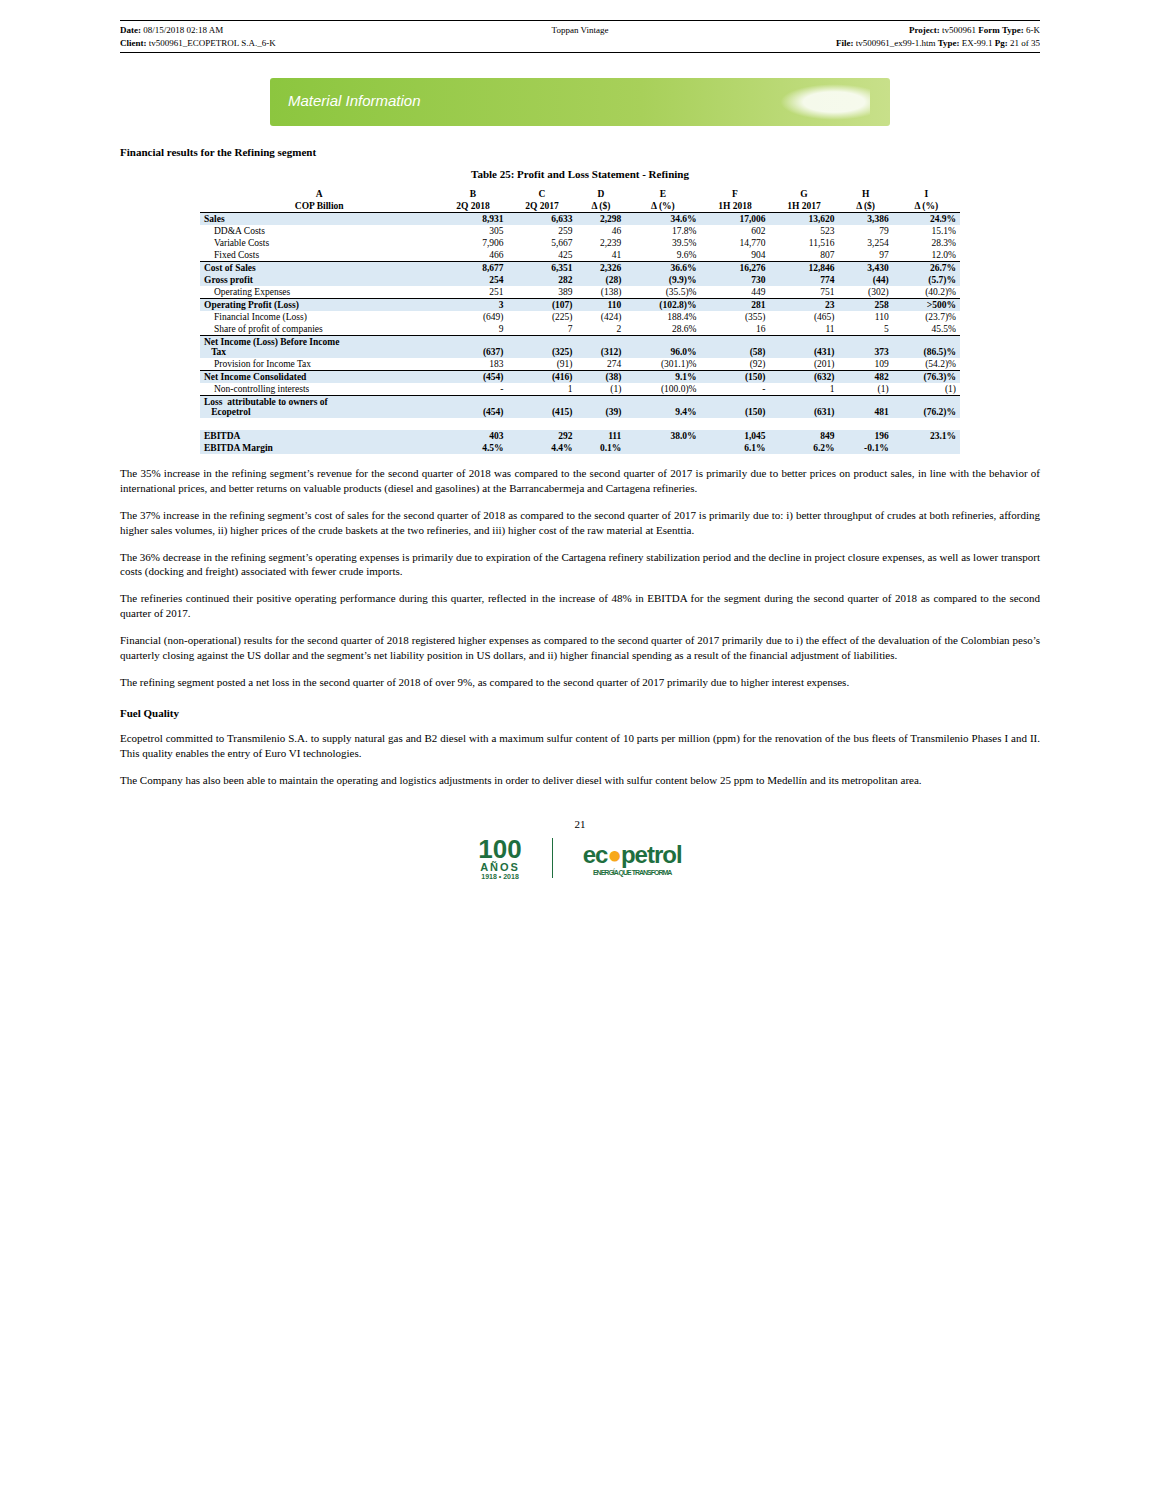Date: 08/15/2018 02:18 AM
Client: tv500961_ECOPETROL S.A._6-K
Toppan Vintage
Project: tv500961 Form Type: 6-K
File: tv500961_ex99-1.htm Type: EX-99.1 Pg: 21 of 35
Material Information
Financial results for the Refining segment
Table 25: Profit and Loss Statement - Refining
| A | B | C | D | E | F | G | H | I |
| COP Billion | 2Q 2018 | 2Q 2017 | Δ ($) | Δ (%) | 1H 2018 | 1H 2017 | Δ ($) | Δ (%) |
| Sales | 8,931 | 6,633 | 2,298 | 34.6% | 17,006 | 13,620 | 3,386 | 24.9% |
| DD&A Costs | 305 | 259 | 46 | 17.8% | 602 | 523 | 79 | 15.1% |
| Variable Costs | 7,906 | 5,667 | 2,239 | 39.5% | 14,770 | 11,516 | 3,254 | 28.3% |
| Fixed Costs | 466 | 425 | 41 | 9.6% | 904 | 807 | 97 | 12.0% |
| Cost of Sales | 8,677 | 6,351 | 2,326 | 36.6% | 16,276 | 12,846 | 3,430 | 26.7% |
| Gross profit | 254 | 282 | (28) | (9.9)% | 730 | 774 | (44) | (5.7)% |
| Operating Expenses | 251 | 389 | (138) | (35.5)% | 449 | 751 | (302) | (40.2)% |
| Operating Profit (Loss) | 3 | (107) | 110 | (102.8)% | 281 | 23 | 258 | >500% |
| Financial Income (Loss) | (649) | (225) | (424) | 188.4% | (355) | (465) | 110 | (23.7)% |
| Share of profit of companies | 9 | 7 | 2 | 28.6% | 16 | 11 | 5 | 45.5% |
| Net Income (Loss) Before Income Tax | (637) | (325) | (312) | 96.0% | (58) | (431) | 373 | (86.5)% |
| Provision for Income Tax | 183 | (91) | 274 | (301.1)% | (92) | (201) | 109 | (54.2)% |
| Net Income Consolidated | (454) | (416) | (38) | 9.1% | (150) | (632) | 482 | (76.3)% |
| Non-controlling interests | - | 1 | (1) | (100.0)% | - | 1 | (1) | (1) |
| Loss attributable to owners of Ecopetrol | (454) | (415) | (39) | 9.4% | (150) | (631) | 481 | (76.2)% |
| EBITDA | 403 | 292 | 111 | 38.0% | 1,045 | 849 | 196 | 23.1% |
| EBITDA Margin | 4.5% | 4.4% | 0.1% | | 6.1% | 6.2% | -0.1% | |
The 35% increase in the refining segment’s revenue for the second quarter of 2018 was compared to the second quarter of 2017 is primarily due to better prices on product sales, in line with the behavior of international prices, and better returns on valuable products (diesel and gasolines) at the Barrancabermeja and Cartagena refineries.
The 37% increase in the refining segment’s cost of sales for the second quarter of 2018 as compared to the second quarter of 2017 is primarily due to: i) better throughput of crudes at both refineries, affording higher sales volumes, ii) higher prices of the crude baskets at the two refineries, and iii) higher cost of the raw material at Esenttia.
The 36% decrease in the refining segment’s operating expenses is primarily due to expiration of the Cartagena refinery stabilization period and the decline in project closure expenses, as well as lower transport costs (docking and freight) associated with fewer crude imports.
The refineries continued their positive operating performance during this quarter, reflected in the increase of 48% in EBITDA for the segment during the second quarter of 2018 as compared to the second quarter of 2017.
Financial (non-operational) results for the second quarter of 2018 registered higher expenses as compared to the second quarter of 2017 primarily due to i) the effect of the devaluation of the Colombian peso’s quarterly closing against the US dollar and the segment’s net liability position in US dollars, and ii) higher financial spending as a result of the financial adjustment of liabilities.
The refining segment posted a net loss in the second quarter of 2018 of over 9%, as compared to the second quarter of 2017 primarily due to higher interest expenses.
Fuel Quality
Ecopetrol committed to Transmilenio S.A. to supply natural gas and B2 diesel with a maximum sulfur content of 10 parts per million (ppm) for the renovation of the bus fleets of Transmilenio Phases I and II. This quality enables the entry of Euro VI technologies.
The Company has also been able to maintain the operating and logistics adjustments in order to deliver diesel with sulfur content below 25 ppm to Medellín and its metropolitan area.
21
100 AÑOS 1918 • 2018
ec●petrol ENERGÍA QUE TRANSFORMA